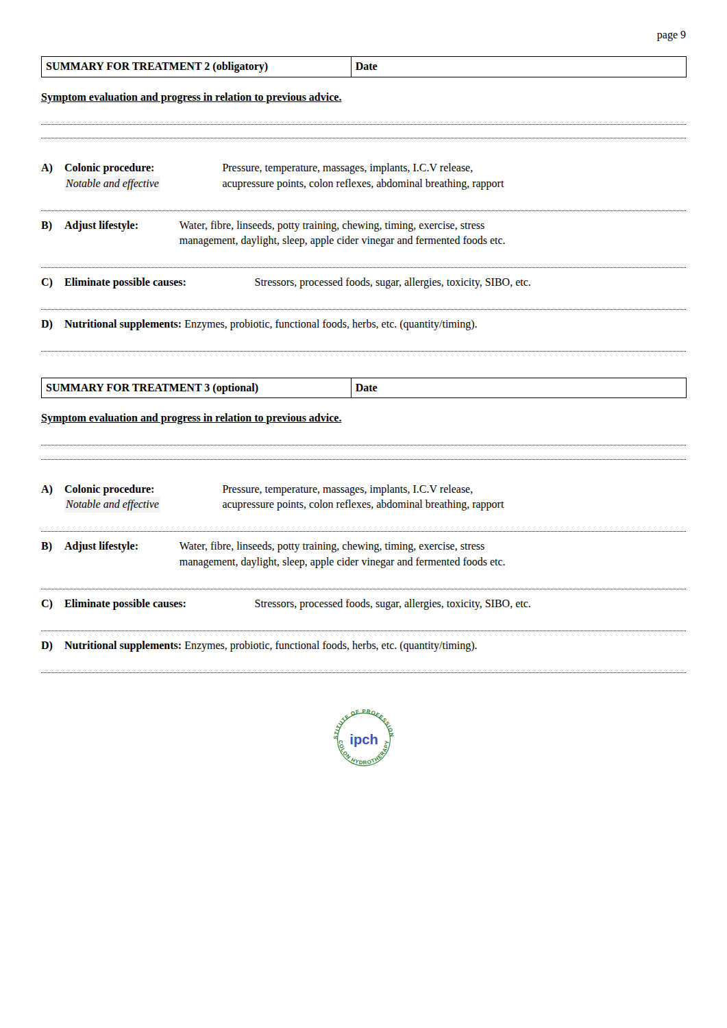page 9
SUMMARY FOR TREATMENT 2 (obligatory)
Date
Symptom evaluation and progress in relation to previous advice.
| A) | Colonic procedure: Notable and effective | Pressure, temperature, massages, implants, I.C.V release, acupressure points, colon reflexes, abdominal breathing, rapport |
| B) | Adjust lifestyle: | Water, fibre, linseeds, potty training, chewing, timing, exercise, stress management, daylight, sleep, apple cider vinegar and fermented foods etc. |
| C) | Eliminate possible causes: | Stressors, processed foods, sugar, allergies, toxicity, SIBO, etc. |
| D) | Nutritional supplements: Enzymes, probiotic, functional foods, herbs, etc. (quantity/timing). |
SUMMARY FOR TREATMENT 3 (optional)
Date
Symptom evaluation and progress in relation to previous advice.
| A) | Colonic procedure: Notable and effective | Pressure, temperature, massages, implants, I.C.V release, acupressure points, colon reflexes, abdominal breathing, rapport |
| B) | Adjust lifestyle: | Water, fibre, linseeds, potty training, chewing, timing, exercise, stress management, daylight, sleep, apple cider vinegar and fermented foods etc. |
| C) | Eliminate possible causes: | Stressors, processed foods, sugar, allergies, toxicity, SIBO, etc. |
| D) | Nutritional supplements: Enzymes, probiotic, functional foods, herbs, etc. (quantity/timing). |
INSTITUTE OF PROFESSIONAL COLON HYDROTHERAPY ipch